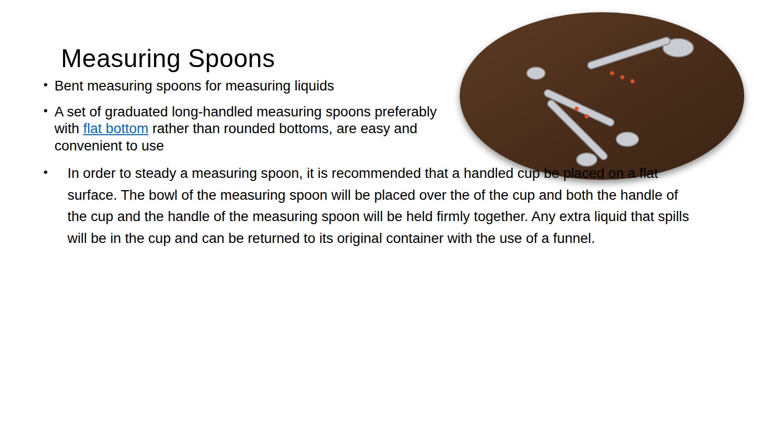Measuring Spoons
Bent measuring spoons for measuring liquids
A set of graduated long-handled measuring spoons preferably with flat bottom rather than rounded bottoms, are easy and convenient to use
In order to steady a measuring spoon, it is recommended that a handled cup be placed on a flat surface. The bowl of the measuring spoon will be placed over the of the cup and both the handle of the cup and the handle of the measuring spoon will be held firmly together. Any extra liquid that spills will be in the cup and can be returned to its original container with the use of a funnel.